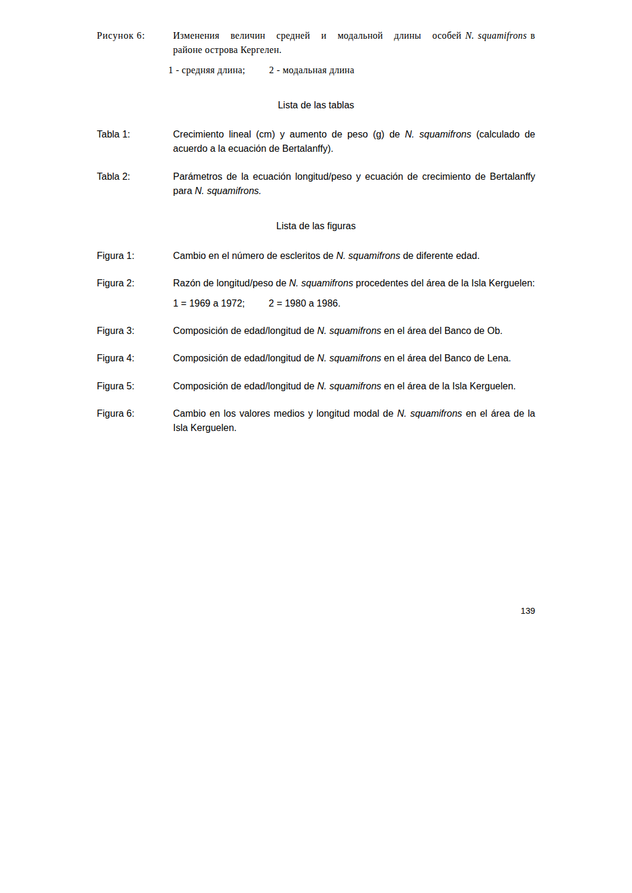Рисунок 6:
Изменения величин средней и модальной длины особей N. squamifrons в районе острова Кергелен.
1 - средняя длина; 2 - модальная длина
Lista de las tablas
Tabla 1:
Crecimiento lineal (cm) y aumento de peso (g) de N. squamifrons (calculado de acuerdo a la ecuación de Bertalanffy).
Tabla 2:
Parámetros de la ecuación longitud/peso y ecuación de crecimiento de Bertalanffy para N. squamifrons.
Lista de las figuras
Figura 1:
Cambio en el número de escleritos de N. squamifrons de diferente edad.
Figura 2:
Razón de longitud/peso de N. squamifrons procedentes del área de la Isla Kerguelen: 1 = 1969 a 1972; 2 = 1980 a 1986.
Figura 3:
Composición de edad/longitud de N. squamifrons en el área del Banco de Ob.
Figura 4:
Composición de edad/longitud de N. squamifrons en el área del Banco de Lena.
Figura 5:
Composición de edad/longitud de N. squamifrons en el área de la Isla Kerguelen.
Figura 6:
Cambio en los valores medios y longitud modal de N. squamifrons en el área de la Isla Kerguelen.
139